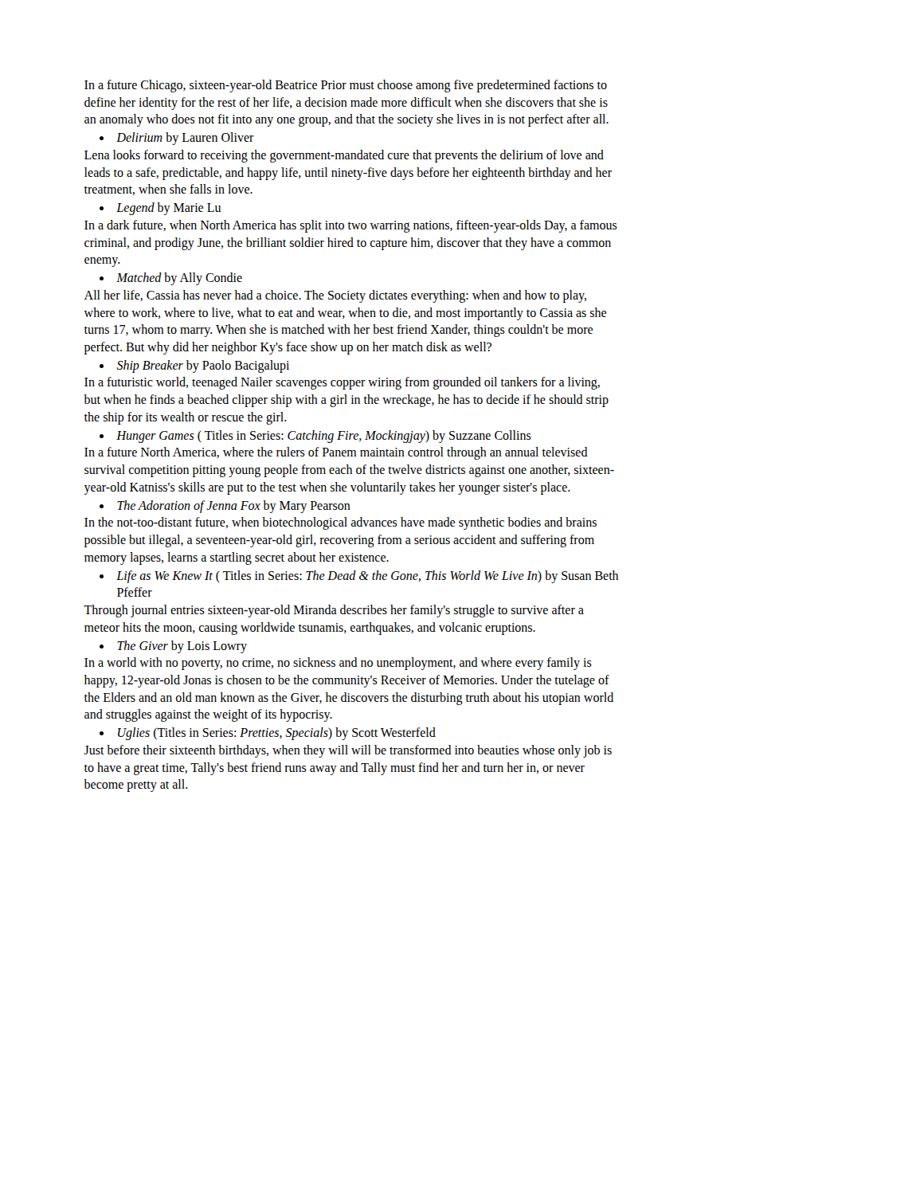In a future Chicago, sixteen-year-old Beatrice Prior must choose among five predetermined factions to define her identity for the rest of her life, a decision made more difficult when she discovers that she is an anomaly who does not fit into any one group, and that the society she lives in is not perfect after all.
Delirium by Lauren Oliver
Lena looks forward to receiving the government-mandated cure that prevents the delirium of love and leads to a safe, predictable, and happy life, until ninety-five days before her eighteenth birthday and her treatment, when she falls in love.
Legend by Marie Lu
In a dark future, when North America has split into two warring nations, fifteen-year-olds Day, a famous criminal, and prodigy June, the brilliant soldier hired to capture him, discover that they have a common enemy.
Matched by Ally Condie
All her life, Cassia has never had a choice. The Society dictates everything: when and how to play, where to work, where to live, what to eat and wear, when to die, and most importantly to Cassia as she turns 17, whom to marry. When she is matched with her best friend Xander, things couldn't be more perfect. But why did her neighbor Ky's face show up on her match disk as well?
Ship Breaker by Paolo Bacigalupi
In a futuristic world, teenaged Nailer scavenges copper wiring from grounded oil tankers for a living, but when he finds a beached clipper ship with a girl in the wreckage, he has to decide if he should strip the ship for its wealth or rescue the girl.
Hunger Games ( Titles in Series: Catching Fire, Mockingjay) by Suzzane Collins
In a future North America, where the rulers of Panem maintain control through an annual televised survival competition pitting young people from each of the twelve districts against one another, sixteen-year-old Katniss's skills are put to the test when she voluntarily takes her younger sister's place.
The Adoration of Jenna Fox by Mary Pearson
In the not-too-distant future, when biotechnological advances have made synthetic bodies and brains possible but illegal, a seventeen-year-old girl, recovering from a serious accident and suffering from memory lapses, learns a startling secret about her existence.
Life as We Knew It ( Titles in Series: The Dead & the Gone, This World We Live In) by Susan Beth Pfeffer
Through journal entries sixteen-year-old Miranda describes her family's struggle to survive after a meteor hits the moon, causing worldwide tsunamis, earthquakes, and volcanic eruptions.
The Giver by Lois Lowry
In a world with no poverty, no crime, no sickness and no unemployment, and where every family is happy, 12-year-old Jonas is chosen to be the community's Receiver of Memories. Under the tutelage of the Elders and an old man known as the Giver, he discovers the disturbing truth about his utopian world and struggles against the weight of its hypocrisy.
Uglies (Titles in Series: Pretties, Specials) by Scott Westerfeld
Just before their sixteenth birthdays, when they will will be transformed into beauties whose only job is to have a great time, Tally's best friend runs away and Tally must find her and turn her in, or never become pretty at all.